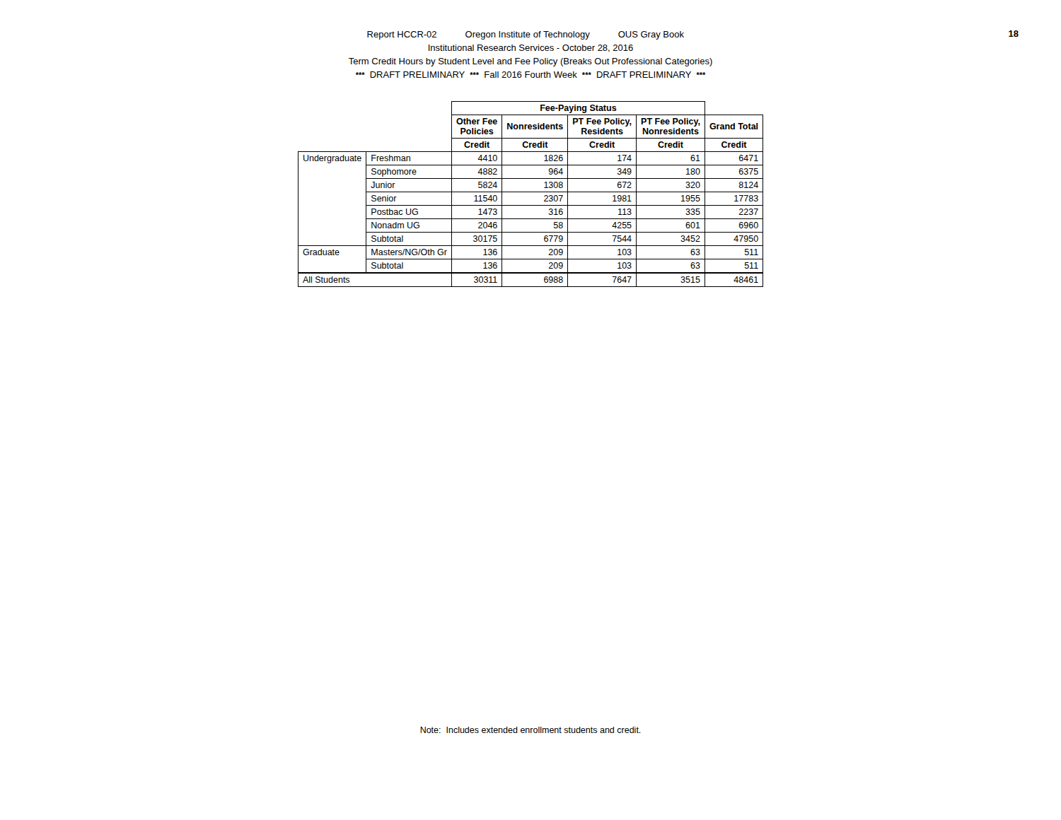18
Report HCCR-02 Oregon Institute of Technology OUS Gray Book
Institutional Research Services - October 28, 2016
Term Credit Hours by Student Level and Fee Policy (Breaks Out Professional Categories)
*** DRAFT PRELIMINARY *** Fall 2016 Fourth Week *** DRAFT PRELIMINARY ***
| | Fee-Paying Status | |
| --- | --- | --- |
| | Other Fee Policies | Nonresidents | PT Fee Policy, Residents | PT Fee Policy, Nonresidents | Grand Total |
| | Credit | Credit | Credit | Credit | Credit |
| Undergraduate | Freshman | 4410 | 1826 | 174 | 61 | 6471 |
| Sophomore | 4882 | 964 | 349 | 180 | 6375 |
| Junior | 5824 | 1308 | 672 | 320 | 8124 |
| Senior | 11540 | 2307 | 1981 | 1955 | 17783 |
| Postbac UG | 1473 | 316 | 113 | 335 | 2237 |
| Nonadm UG | 2046 | 58 | 4255 | 601 | 6960 |
| Subtotal | 30175 | 6779 | 7544 | 3452 | 47950 |
| Graduate | Masters/NG/Oth Gr | 136 | 209 | 103 | 63 | 511 |
| Subtotal | 136 | 209 | 103 | 63 | 511 |
| All Students | 30311 | 6988 | 7647 | 3515 | 48461 |
Note: Includes extended enrollment students and credit.